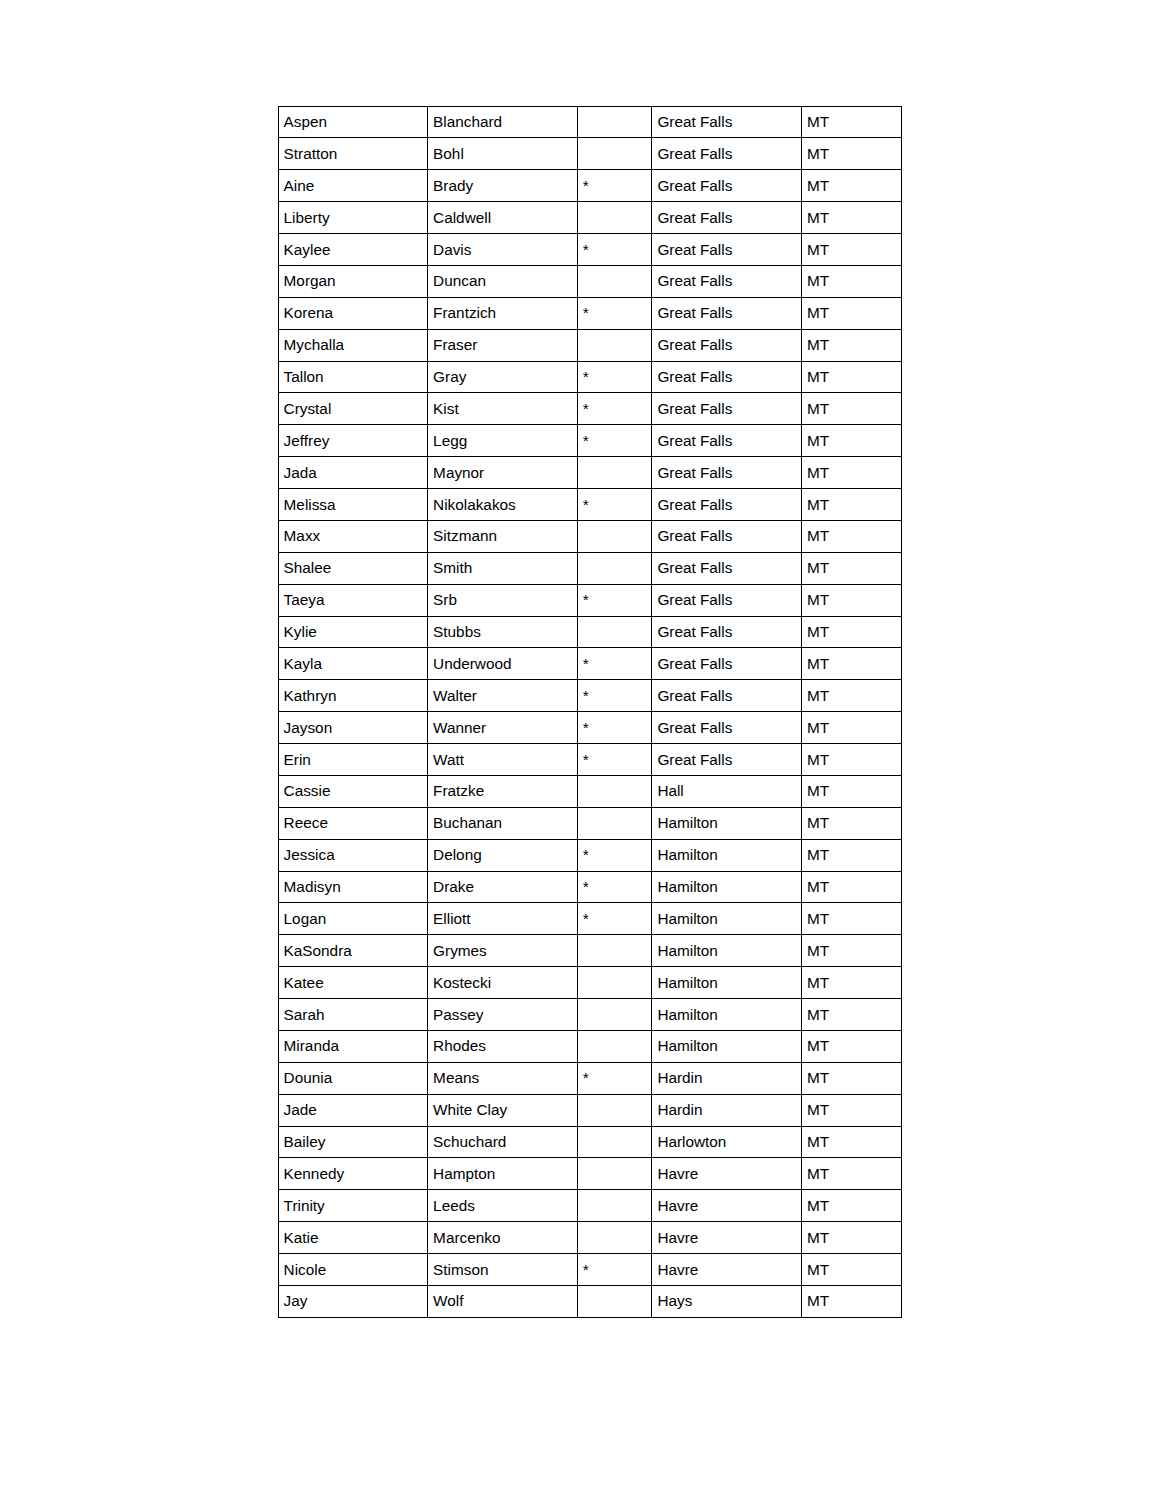| Aspen | Blanchard | | Great Falls | MT |
| Stratton | Bohl | | Great Falls | MT |
| Aine | Brady | * | Great Falls | MT |
| Liberty | Caldwell | | Great Falls | MT |
| Kaylee | Davis | * | Great Falls | MT |
| Morgan | Duncan | | Great Falls | MT |
| Korena | Frantzich | * | Great Falls | MT |
| Mychalla | Fraser | | Great Falls | MT |
| Tallon | Gray | * | Great Falls | MT |
| Crystal | Kist | * | Great Falls | MT |
| Jeffrey | Legg | * | Great Falls | MT |
| Jada | Maynor | | Great Falls | MT |
| Melissa | Nikolakakos | * | Great Falls | MT |
| Maxx | Sitzmann | | Great Falls | MT |
| Shalee | Smith | | Great Falls | MT |
| Taeya | Srb | * | Great Falls | MT |
| Kylie | Stubbs | | Great Falls | MT |
| Kayla | Underwood | * | Great Falls | MT |
| Kathryn | Walter | * | Great Falls | MT |
| Jayson | Wanner | * | Great Falls | MT |
| Erin | Watt | * | Great Falls | MT |
| Cassie | Fratzke | | Hall | MT |
| Reece | Buchanan | | Hamilton | MT |
| Jessica | Delong | * | Hamilton | MT |
| Madisyn | Drake | * | Hamilton | MT |
| Logan | Elliott | * | Hamilton | MT |
| KaSondra | Grymes | | Hamilton | MT |
| Katee | Kostecki | | Hamilton | MT |
| Sarah | Passey | | Hamilton | MT |
| Miranda | Rhodes | | Hamilton | MT |
| Dounia | Means | * | Hardin | MT |
| Jade | White Clay | | Hardin | MT |
| Bailey | Schuchard | | Harlowton | MT |
| Kennedy | Hampton | | Havre | MT |
| Trinity | Leeds | | Havre | MT |
| Katie | Marcenko | | Havre | MT |
| Nicole | Stimson | * | Havre | MT |
| Jay | Wolf | | Hays | MT |